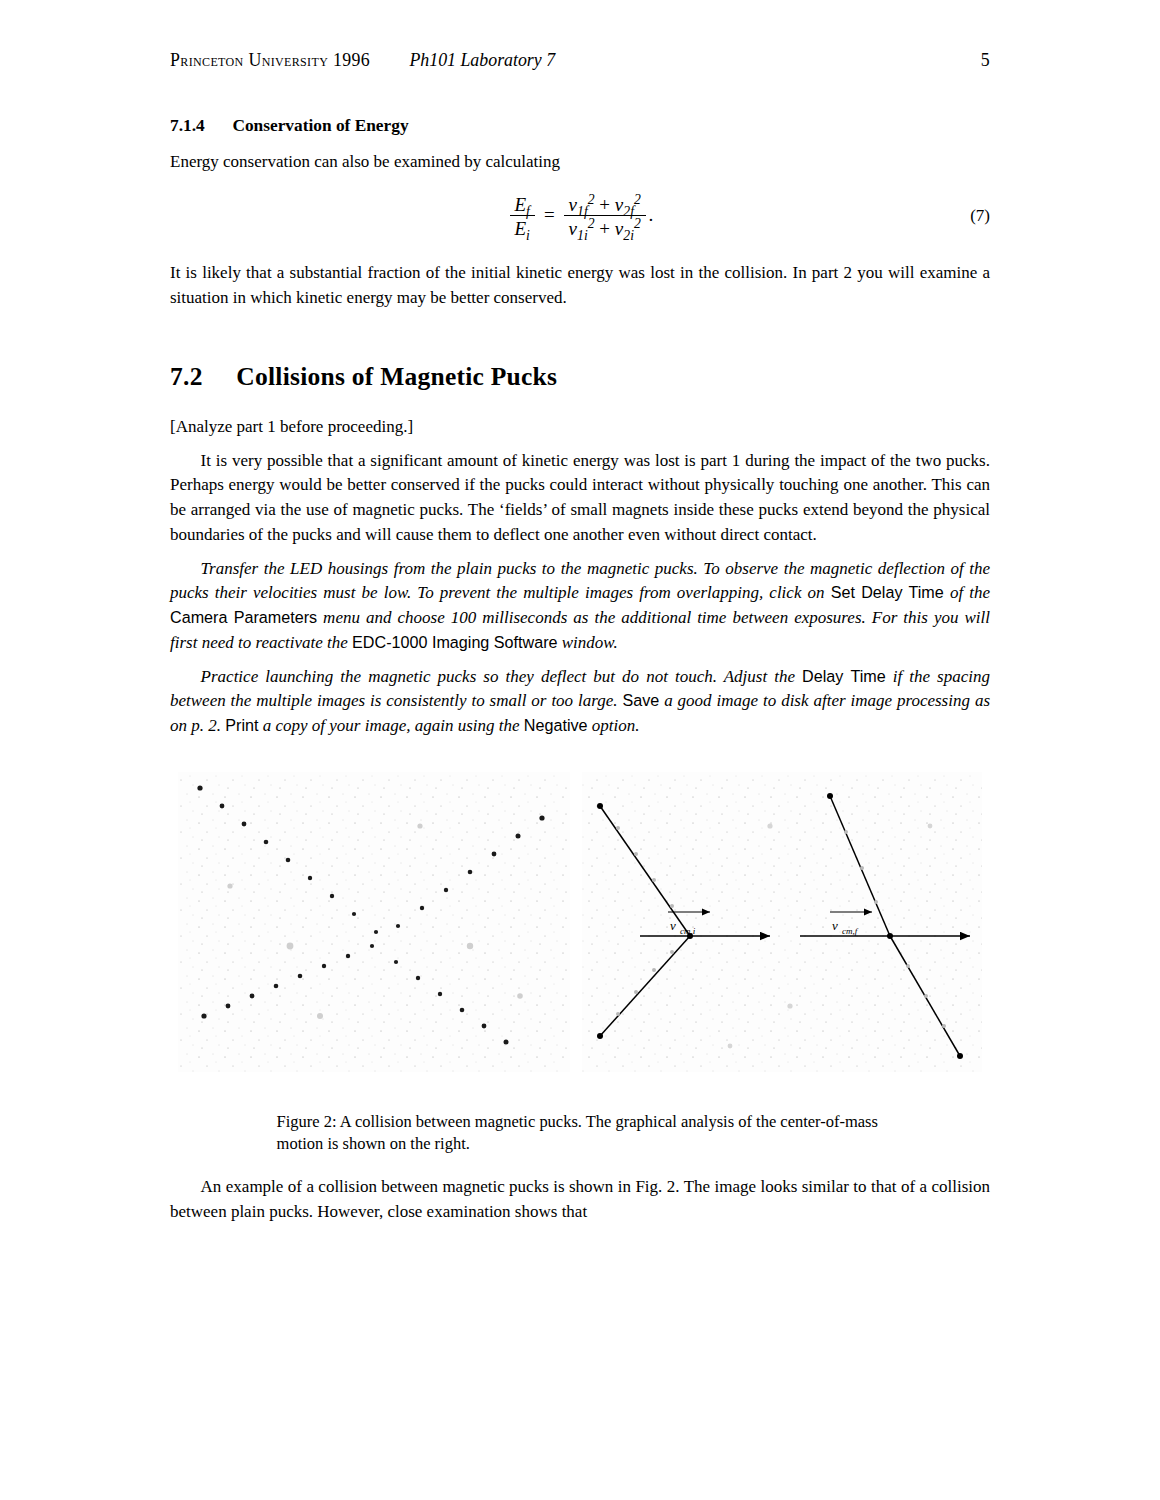Princeton University 1996 Ph101 Laboratory 7 5
7.1.4 Conservation of Energy
Energy conservation can also be examined by calculating
Ef Ei = v1f2 + v2f2 v1i2 + v2i2 . (7)
It is likely that a substantial fraction of the initial kinetic energy was lost in the collision. In part 2 you will examine a situation in which kinetic energy may be better conserved.
7.2 Collisions of Magnetic Pucks
[Analyze part 1 before proceeding.]
It is very possible that a significant amount of kinetic energy was lost is part 1 during the impact of the two pucks. Perhaps energy would be better conserved if the pucks could interact without physically touching one another. This can be arranged via the use of magnetic pucks. The ‘fields’ of small magnets inside these pucks extend beyond the physical boundaries of the pucks and will cause them to deflect one another even without direct contact.
Transfer the LED housings from the plain pucks to the magnetic pucks. To observe the magnetic deflection of the pucks their velocities must be low. To prevent the multiple images from overlapping, click on Set Delay Time of the Camera Parameters menu and choose 100 milliseconds as the additional time between exposures. For this you will first need to reactivate the EDC-1000 Imaging Software window.
Practice launching the magnetic pucks so they deflect but do not touch. Adjust the Delay Time if the spacing between the multiple images is consistently to small or too large. Save a good image to disk after image processing as on p. 2. Print a copy of your image, again using the Negative option.
v cm,i v cm,f
Figure 2: A collision between magnetic pucks. The graphical analysis of the center-of-mass motion is shown on the right.
An example of a collision between magnetic pucks is shown in Fig. 2. The image looks similar to that of a collision between plain pucks. However, close examination shows that